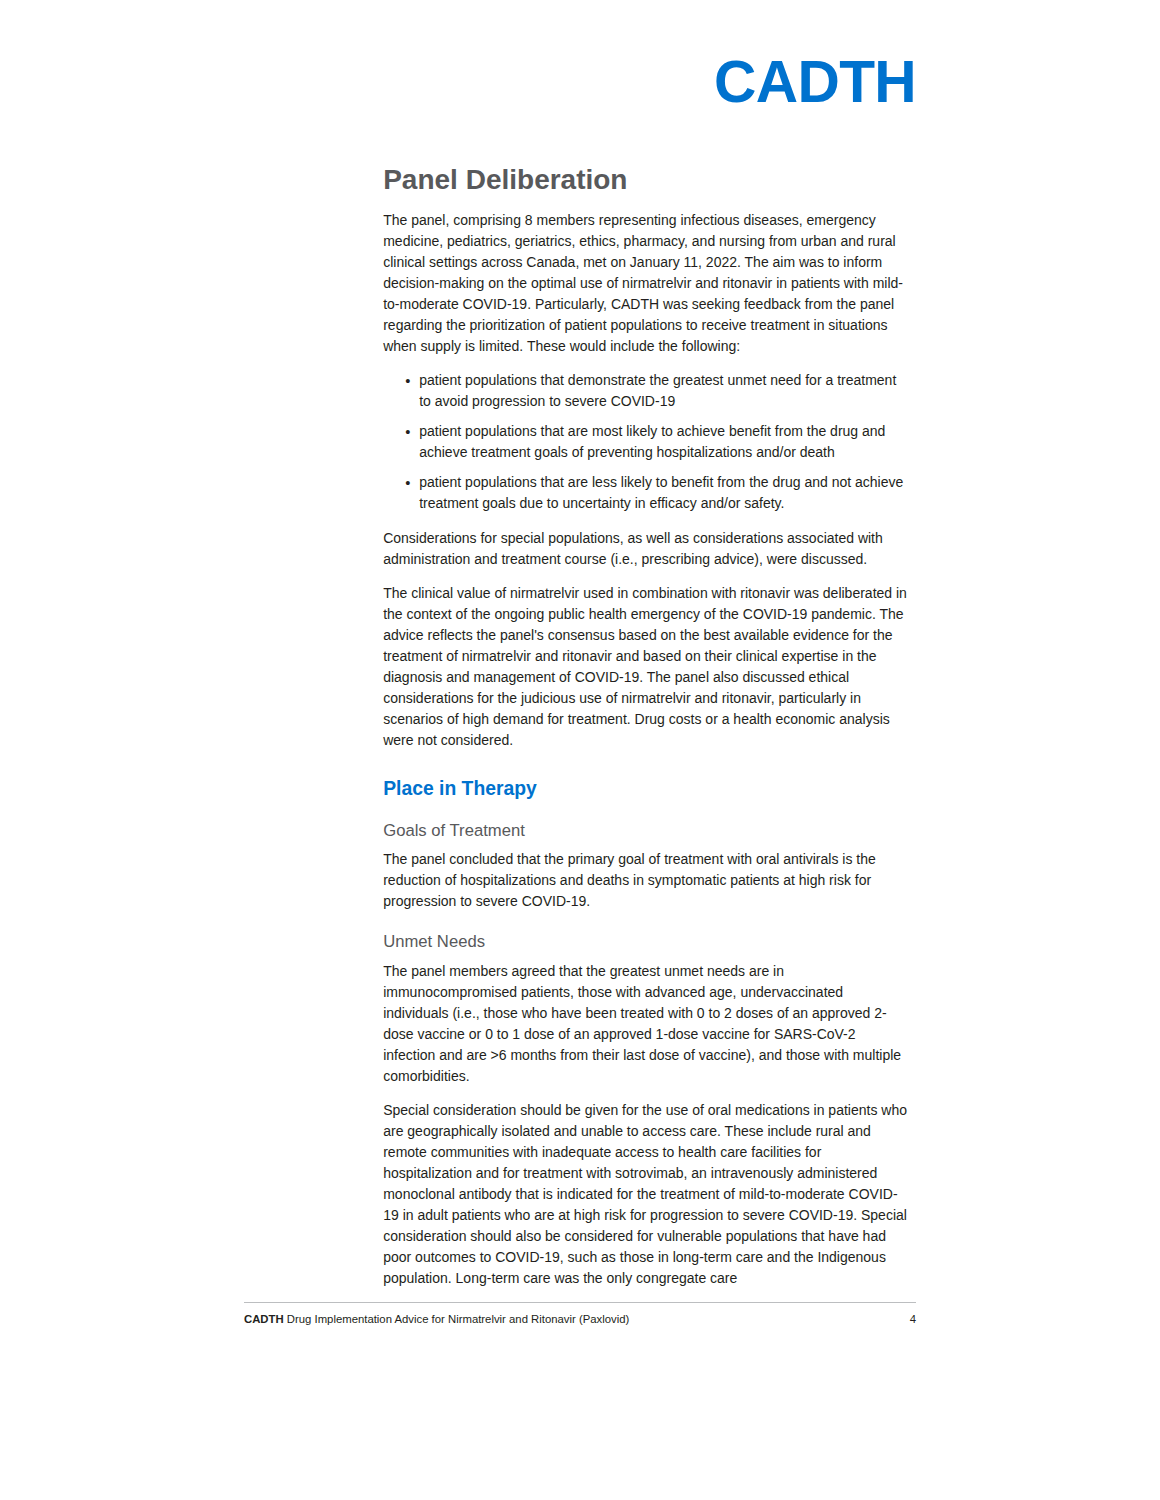CADTH
Panel Deliberation
The panel, comprising 8 members representing infectious diseases, emergency medicine, pediatrics, geriatrics, ethics, pharmacy, and nursing from urban and rural clinical settings across Canada, met on January 11, 2022. The aim was to inform decision-making on the optimal use of nirmatrelvir and ritonavir in patients with mild-to-moderate COVID-19. Particularly, CADTH was seeking feedback from the panel regarding the prioritization of patient populations to receive treatment in situations when supply is limited. These would include the following:
patient populations that demonstrate the greatest unmet need for a treatment to avoid progression to severe COVID-19
patient populations that are most likely to achieve benefit from the drug and achieve treatment goals of preventing hospitalizations and/or death
patient populations that are less likely to benefit from the drug and not achieve treatment goals due to uncertainty in efficacy and/or safety.
Considerations for special populations, as well as considerations associated with administration and treatment course (i.e., prescribing advice), were discussed.
The clinical value of nirmatrelvir used in combination with ritonavir was deliberated in the context of the ongoing public health emergency of the COVID-19 pandemic. The advice reflects the panel's consensus based on the best available evidence for the treatment of nirmatrelvir and ritonavir and based on their clinical expertise in the diagnosis and management of COVID-19. The panel also discussed ethical considerations for the judicious use of nirmatrelvir and ritonavir, particularly in scenarios of high demand for treatment. Drug costs or a health economic analysis were not considered.
Place in Therapy
Goals of Treatment
The panel concluded that the primary goal of treatment with oral antivirals is the reduction of hospitalizations and deaths in symptomatic patients at high risk for progression to severe COVID-19.
Unmet Needs
The panel members agreed that the greatest unmet needs are in immunocompromised patients, those with advanced age, undervaccinated individuals (i.e., those who have been treated with 0 to 2 doses of an approved 2-dose vaccine or 0 to 1 dose of an approved 1-dose vaccine for SARS-CoV-2 infection and are >6 months from their last dose of vaccine), and those with multiple comorbidities.
Special consideration should be given for the use of oral medications in patients who are geographically isolated and unable to access care. These include rural and remote communities with inadequate access to health care facilities for hospitalization and for treatment with sotrovimab, an intravenously administered monoclonal antibody that is indicated for the treatment of mild-to-moderate COVID-19 in adult patients who are at high risk for progression to severe COVID-19. Special consideration should also be considered for vulnerable populations that have had poor outcomes to COVID-19, such as those in long-term care and the Indigenous population. Long-term care was the only congregate care
CADTH Drug Implementation Advice for Nirmatrelvir and Ritonavir (Paxlovid)
4